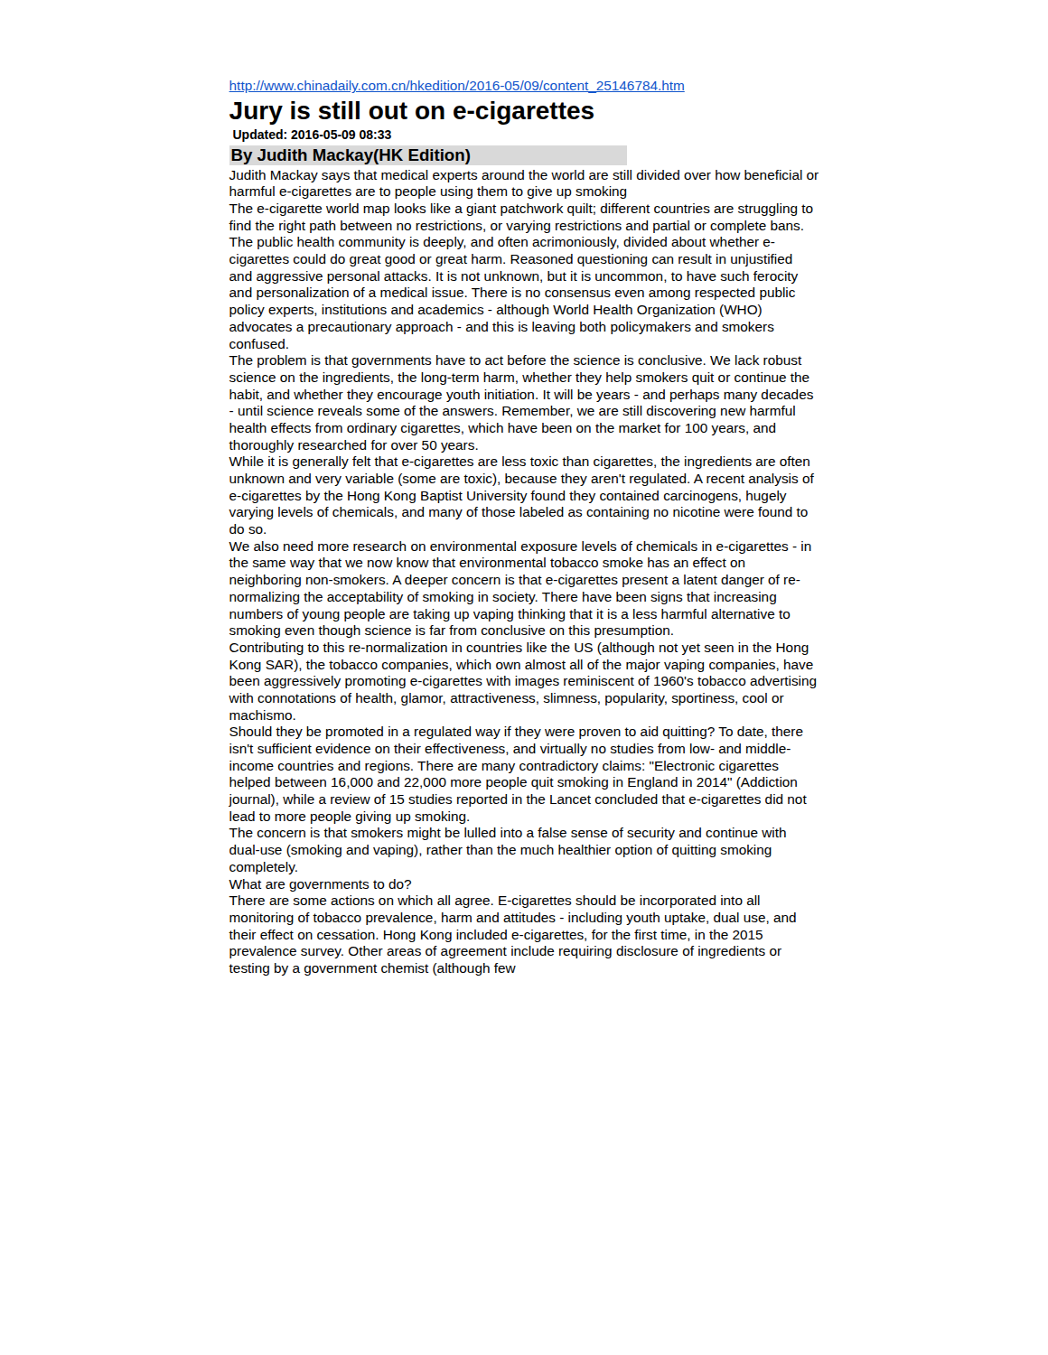http://www.chinadaily.com.cn/hkedition/2016-05/09/content_25146784.htm
Jury is still out on e-cigarettes
Updated: 2016-05-09 08:33
By Judith Mackay(HK Edition)
Judith Mackay says that medical experts around the world are still divided over how beneficial or harmful e-cigarettes are to people using them to give up smoking
The e-cigarette world map looks like a giant patchwork quilt; different countries are struggling to find the right path between no restrictions, or varying restrictions and partial or complete bans.
The public health community is deeply, and often acrimoniously, divided about whether e-cigarettes could do great good or great harm. Reasoned questioning can result in unjustified and aggressive personal attacks. It is not unknown, but it is uncommon, to have such ferocity and personalization of a medical issue. There is no consensus even among respected public policy experts, institutions and academics - although World Health Organization (WHO) advocates a precautionary approach - and this is leaving both policymakers and smokers confused.
The problem is that governments have to act before the science is conclusive. We lack robust science on the ingredients, the long-term harm, whether they help smokers quit or continue the habit, and whether they encourage youth initiation. It will be years - and perhaps many decades - until science reveals some of the answers. Remember, we are still discovering new harmful health effects from ordinary cigarettes, which have been on the market for 100 years, and thoroughly researched for over 50 years.
While it is generally felt that e-cigarettes are less toxic than cigarettes, the ingredients are often unknown and very variable (some are toxic), because they aren't regulated. A recent analysis of e-cigarettes by the Hong Kong Baptist University found they contained carcinogens, hugely varying levels of chemicals, and many of those labeled as containing no nicotine were found to do so.
We also need more research on environmental exposure levels of chemicals in e-cigarettes - in the same way that we now know that environmental tobacco smoke has an effect on neighboring non-smokers. A deeper concern is that e-cigarettes present a latent danger of re-normalizing the acceptability of smoking in society. There have been signs that increasing numbers of young people are taking up vaping thinking that it is a less harmful alternative to smoking even though science is far from conclusive on this presumption.
Contributing to this re-normalization in countries like the US (although not yet seen in the Hong Kong SAR), the tobacco companies, which own almost all of the major vaping companies, have been aggressively promoting e-cigarettes with images reminiscent of 1960's tobacco advertising with connotations of health, glamor, attractiveness, slimness, popularity, sportiness, cool or machismo.
Should they be promoted in a regulated way if they were proven to aid quitting? To date, there isn't sufficient evidence on their effectiveness, and virtually no studies from low- and middle-income countries and regions. There are many contradictory claims: "Electronic cigarettes helped between 16,000 and 22,000 more people quit smoking in England in 2014" (Addiction journal), while a review of 15 studies reported in the Lancet concluded that e-cigarettes did not lead to more people giving up smoking.
The concern is that smokers might be lulled into a false sense of security and continue with dual-use (smoking and vaping), rather than the much healthier option of quitting smoking completely.
What are governments to do?
There are some actions on which all agree. E-cigarettes should be incorporated into all monitoring of tobacco prevalence, harm and attitudes - including youth uptake, dual use, and their effect on cessation. Hong Kong included e-cigarettes, for the first time, in the 2015 prevalence survey. Other areas of agreement include requiring disclosure of ingredients or testing by a government chemist (although few